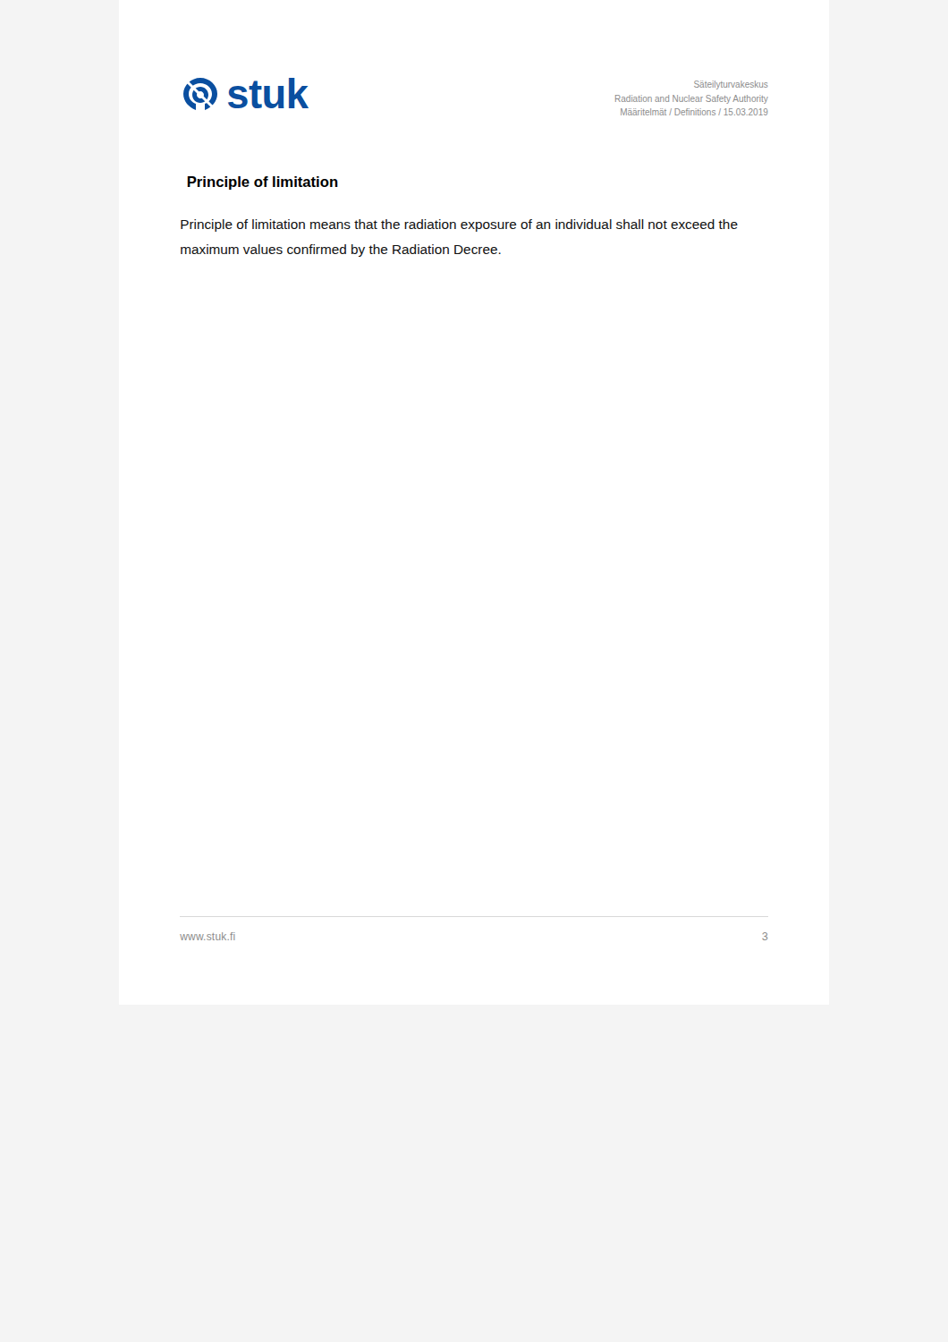stuk
Säteilyturvakeskus
Radiation and Nuclear Safety Authority
Määritelmät / Definitions / 15.03.2019
Principle of limitation
Principle of limitation means that the radiation exposure of an individual shall not exceed the maximum values confirmed by the Radiation Decree.
www.stuk.fi 3